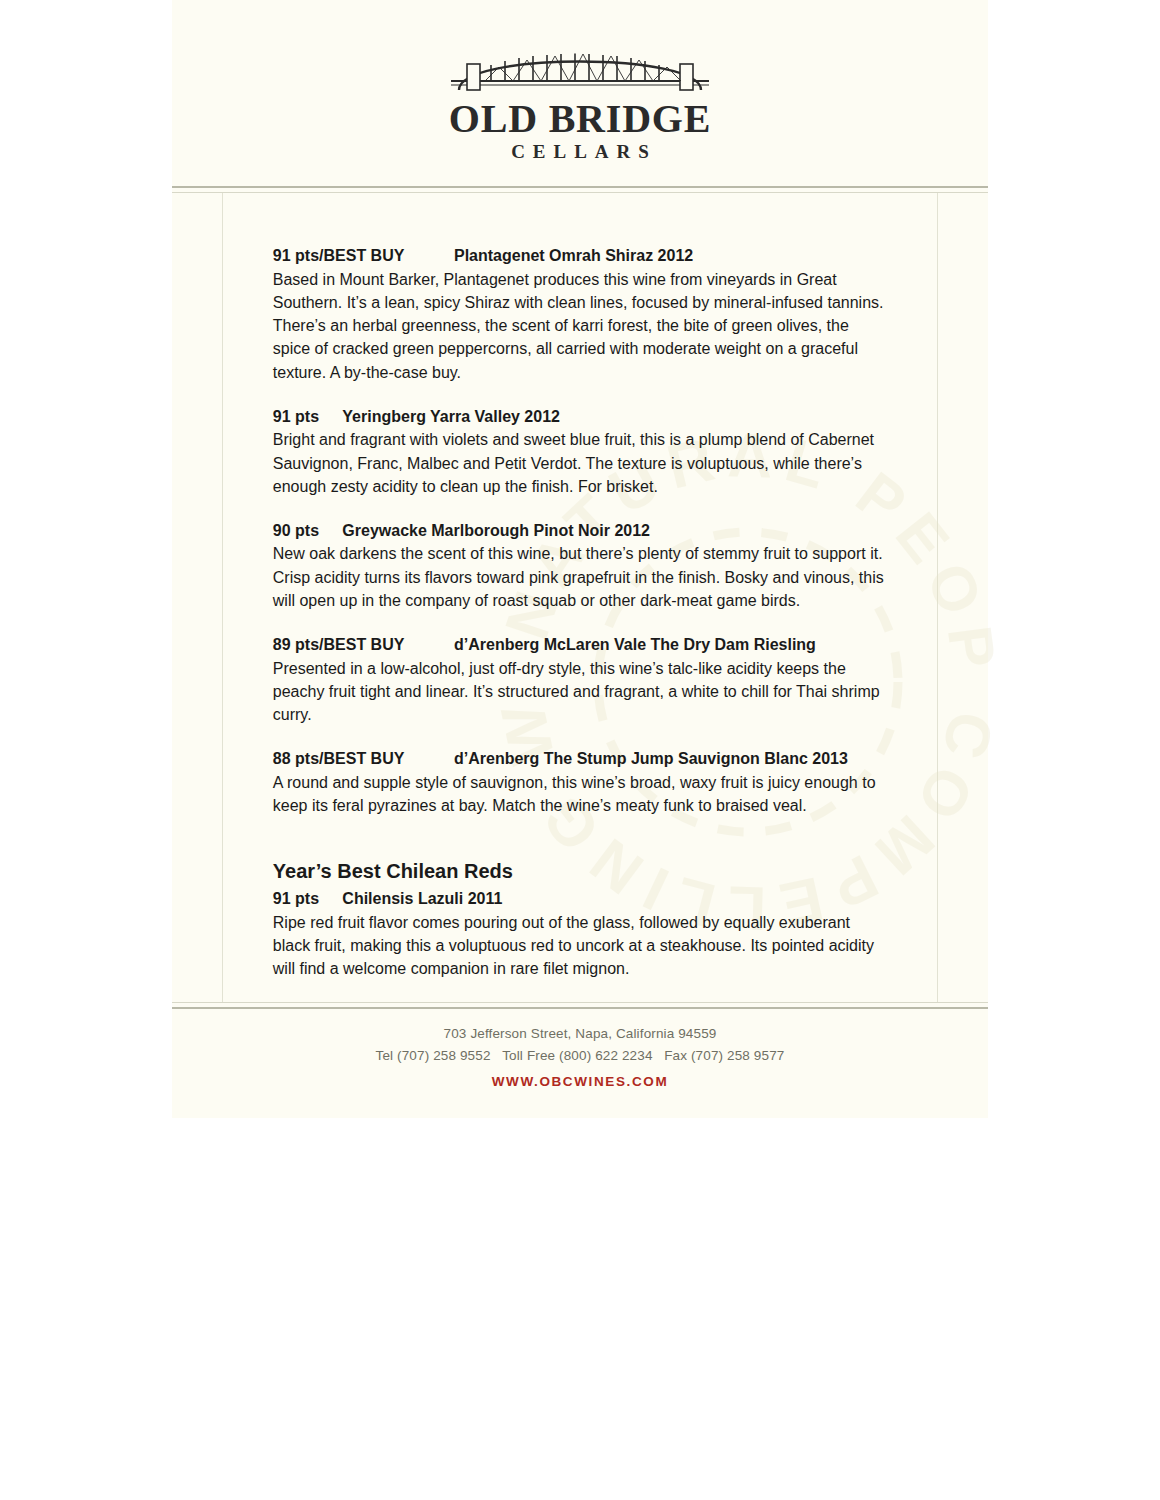OLD BRIDGE
CELLARS
NATURAL PEOPLE COMPELLING WINES
91 pts/BEST BUY Plantagenet Omrah Shiraz 2012
Based in Mount Barker, Plantagenet produces this wine from vineyards in Great Southern. It’s a lean, spicy Shiraz with clean lines, focused by mineral-infused tannins. There’s an herbal greenness, the scent of karri forest, the bite of green olives, the spice of cracked green peppercorns, all carried with moderate weight on a graceful texture. A by-the-case buy.
91 pts Yeringberg Yarra Valley 2012
Bright and fragrant with violets and sweet blue fruit, this is a plump blend of Cabernet Sauvignon, Franc, Malbec and Petit Verdot. The texture is voluptuous, while there’s enough zesty acidity to clean up the finish. For brisket.
90 pts Greywacke Marlborough Pinot Noir 2012
New oak darkens the scent of this wine, but there’s plenty of stemmy fruit to support it. Crisp acidity turns its flavors toward pink grapefruit in the finish. Bosky and vinous, this will open up in the company of roast squab or other dark-meat game birds.
89 pts/BEST BUY d’Arenberg McLaren Vale The Dry Dam Riesling
Presented in a low-alcohol, just off-dry style, this wine’s talc-like acidity keeps the peachy fruit tight and linear. It’s structured and fragrant, a white to chill for Thai shrimp curry.
88 pts/BEST BUY d’Arenberg The Stump Jump Sauvignon Blanc 2013
A round and supple style of sauvignon, this wine’s broad, waxy fruit is juicy enough to keep its feral pyrazines at bay. Match the wine’s meaty funk to braised veal.
Year’s Best Chilean Reds
91 pts Chilensis Lazuli 2011
Ripe red fruit flavor comes pouring out of the glass, followed by equally exuberant black fruit, making this a voluptuous red to uncork at a steakhouse. Its pointed acidity will find a welcome companion in rare filet mignon.
703 Jefferson Street, Napa, California 94559
Tel (707) 258 9552 Toll Free (800) 622 2234 Fax (707) 258 9577
WWW.OBCWINES.COM